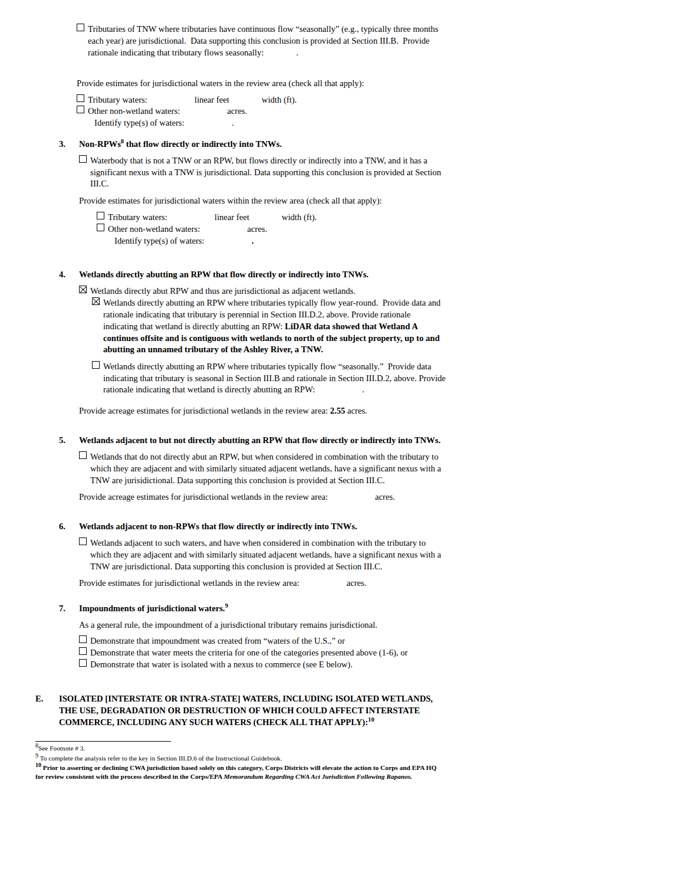Tributaries of TNW where tributaries have continuous flow “seasonally” (e.g., typically three months each year) are jurisdictional. Data supporting this conclusion is provided at Section III.B. Provide rationale indicating that tributary flows seasonally: .
Provide estimates for jurisdictional waters in the review area (check all that apply):
Tributary waters: linear feet width (ft).
Other non-wetland waters: acres.
Identify type(s) of waters: .
3.
Non-RPWs8 that flow directly or indirectly into TNWs.
Waterbody that is not a TNW or an RPW, but flows directly or indirectly into a TNW, and it has a significant nexus with a TNW is jurisdictional. Data supporting this conclusion is provided at Section III.C.
Provide estimates for jurisdictional waters within the review area (check all that apply):
Tributary waters: linear feet width (ft).
Other non-wetland waters: acres.
Identify type(s) of waters: .
4.
Wetlands directly abutting an RPW that flow directly or indirectly into TNWs.
Wetlands directly abut RPW and thus are jurisdictional as adjacent wetlands.
Wetlands directly abutting an RPW where tributaries typically flow year-round. Provide data and rationale indicating that tributary is perennial in Section III.D.2, above. Provide rationale indicating that wetland is directly abutting an RPW: LiDAR data showed that Wetland A continues offsite and is contiguous with wetlands to north of the subject property, up to and abutting an unnamed tributary of the Ashley River, a TNW.
Wetlands directly abutting an RPW where tributaries typically flow “seasonally.” Provide data indicating that tributary is seasonal in Section III.B and rationale in Section III.D.2, above. Provide rationale indicating that wetland is directly abutting an RPW: .
Provide acreage estimates for jurisdictional wetlands in the review area: 2.55 acres.
5.
Wetlands adjacent to but not directly abutting an RPW that flow directly or indirectly into TNWs.
Wetlands that do not directly abut an RPW, but when considered in combination with the tributary to which they are adjacent and with similarly situated adjacent wetlands, have a significant nexus with a TNW are jurisidictional. Data supporting this conclusion is provided at Section III.C.
Provide acreage estimates for jurisdictional wetlands in the review area: acres.
6.
Wetlands adjacent to non-RPWs that flow directly or indirectly into TNWs.
Wetlands adjacent to such waters, and have when considered in combination with the tributary to which they are adjacent and with similarly situated adjacent wetlands, have a significant nexus with a TNW are jurisdictional. Data supporting this conclusion is provided at Section III.C.
Provide estimates for jurisdictional wetlands in the review area: acres.
7.
Impoundments of jurisdictional waters.9
As a general rule, the impoundment of a jurisdictional tributary remains jurisdictional.
Demonstrate that impoundment was created from “waters of the U.S.,” or
Demonstrate that water meets the criteria for one of the categories presented above (1-6), or
Demonstrate that water is isolated with a nexus to commerce (see E below).
E.
ISOLATED [INTERSTATE OR INTRA-STATE] WATERS, INCLUDING ISOLATED WETLANDS, THE USE, DEGRADATION OR DESTRUCTION OF WHICH COULD AFFECT INTERSTATE COMMERCE, INCLUDING ANY SUCH WATERS (CHECK ALL THAT APPLY):10
8See Footnote # 3.
9 To complete the analysis refer to the key in Section III.D.6 of the Instructional Guidebook.
10 Prior to asserting or declining CWA jurisdiction based solely on this category, Corps Districts will elevate the action to Corps and EPA HQ for review consistent with the process described in the Corps/EPA Memorandum Regarding CWA Act Jurisdiction Following Rapanos.